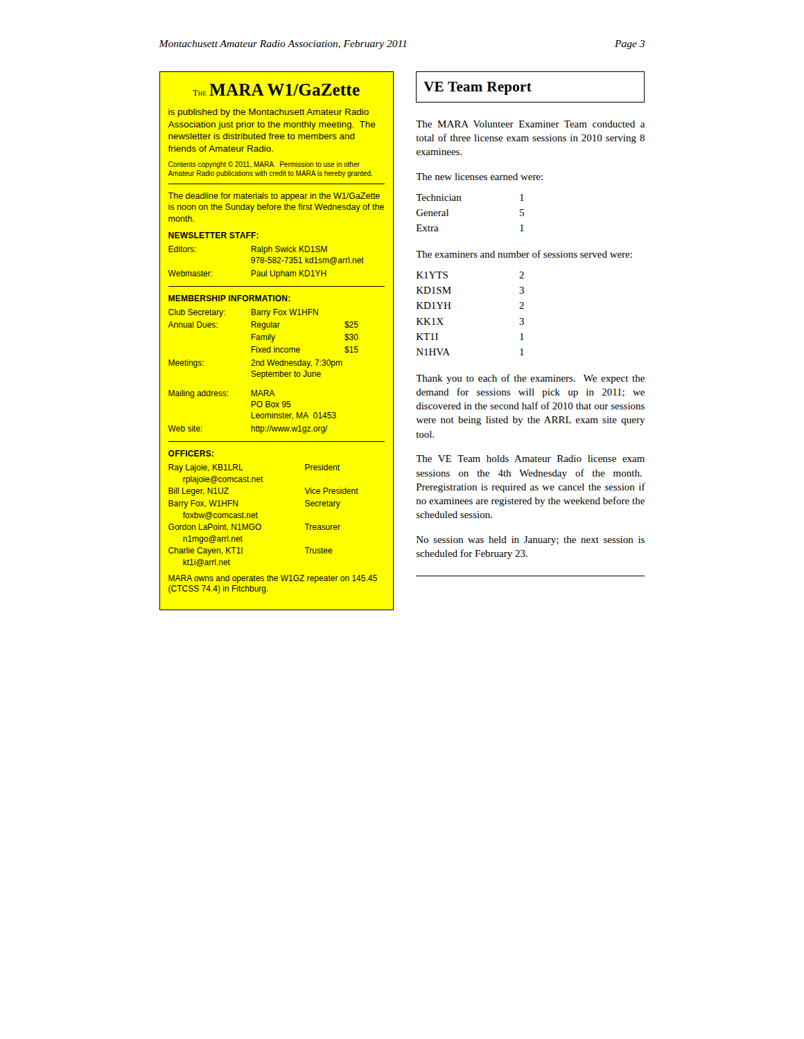Montachusett Amateur Radio Association, February 2011 Page 3
The MARA W1/GaZette
is published by the Montachusett Amateur Radio Association just prior to the monthly meeting. The newsletter is distributed free to members and friends of Amateur Radio.
Contents copyright © 2011, MARA. Permission to use in other Amateur Radio publications with credit to MARA is hereby granted.
The deadline for materials to appear in the W1/GaZette is noon on the Sunday before the first Wednesday of the month.
NEWSLETTER STAFF:
| Editors: | Ralph Swick KD1SM 978-582-7351 kd1sm@arrl.net |
| Webmaster: | Paul Upham KD1YH |
MEMBERSHIP INFORMATION:
| Club Secretary: | Barry Fox W1HFN |
| Annual Dues: | Regular | $25 |
| | Family | $30 |
| | Fixed income | $15 |
| Meetings: | 2nd Wednesday, 7:30pm September to June |
| Mailing address: | MARA PO Box 95 Leominster, MA 01453 |
| Web site: | http://www.w1gz.org/ |
OFFICERS:
| Ray Lajoie, KB1LRL | President |
| rplajoie@comcast.net |
| Bill Leger, N1UZ | Vice President |
| Barry Fox, W1HFN | Secretary |
| foxbw@comcast.net |
| Gordon LaPoint, N1MGO | Treasurer |
| n1mgo@arrl.net |
| Charlie Cayen, KT1I | Trustee |
| kt1i@arrl.net |
MARA owns and operates the W1GZ repeater on 145.45 (CTCSS 74.4) in Fitchburg.
VE Team Report
The MARA Volunteer Examiner Team conducted a total of three license exam sessions in 2010 serving 8 examinees.
The new licenses earned were:
| Technician | 1 |
| General | 5 |
| Extra | 1 |
The examiners and number of sessions served were:
| K1YTS | 2 |
| KD1SM | 3 |
| KD1YH | 2 |
| KK1X | 3 |
| KT1I | 1 |
| N1HVA | 1 |
Thank you to each of the examiners. We expect the demand for sessions will pick up in 2011; we discovered in the second half of 2010 that our sessions were not being listed by the ARRL exam site query tool.
The VE Team holds Amateur Radio license exam sessions on the 4th Wednesday of the month. Preregistration is required as we cancel the session if no examinees are registered by the weekend before the scheduled session.
No session was held in January; the next session is scheduled for February 23.